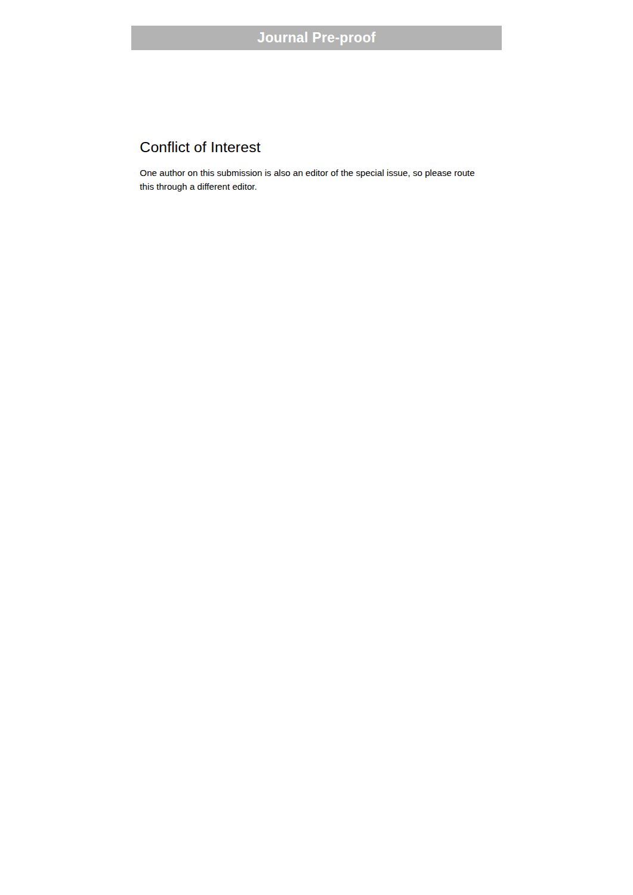Journal Pre-proof
Conflict of Interest
One author on this submission is also an editor of the special issue, so please route this through a different editor.